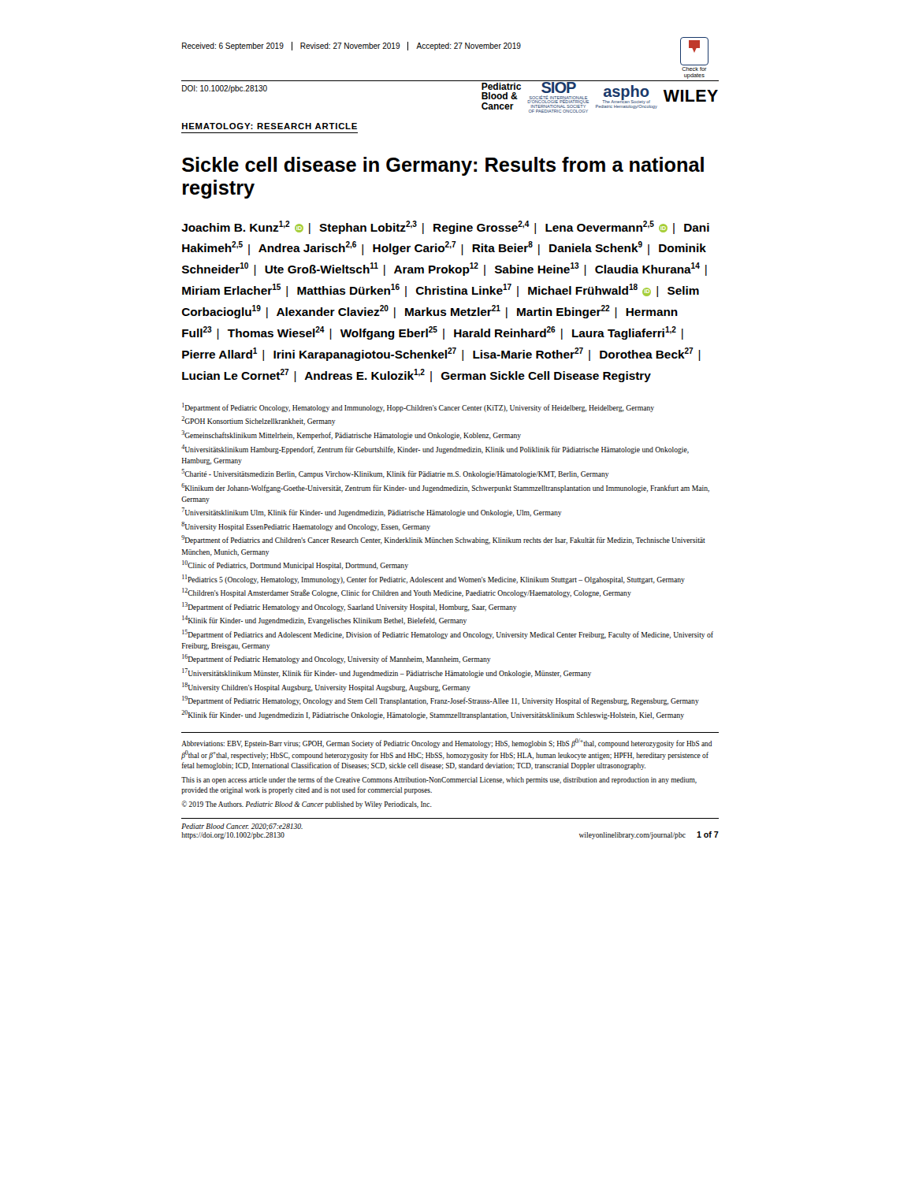Received: 6 September 2019 Revised: 27 November 2019 Accepted: 27 November 2019
Check for
updates
DOI: 10.1002/pbc.28130
Pediatric
Blood &
Cancer
SIOP SOCIÉTÉ INTERNATIONALE
D'ONCOLOGIE PÉDIATRIQUE
INTERNATIONAL SOCIETY
OF PAEDIATRIC ONCOLOGY
aspho The American Society of
Pediatric Hematology/Oncology
WILEY
HEMATOLOGY: RESEARCH ARTICLE
Sickle cell disease in Germany: Results from a national registry
Joachim B. Kunz1,2 | Stephan Lobitz2,3| Regine Grosse2,4| Lena Oevermann2,5 | Dani Hakimeh2,5| Andrea Jarisch2,6| Holger Cario2,7| Rita Beier8| Daniela Schenk9| Dominik Schneider10| Ute Groß-Wieltsch11| Aram Prokop12| Sabine Heine13| Claudia Khurana14| Miriam Erlacher15| Matthias Dürken16| Christina Linke17| Michael Frühwald18 | Selim Corbacioglu19| Alexander Claviez20| Markus Metzler21| Martin Ebinger22| Hermann Full23| Thomas Wiesel24| Wolfgang Eberl25| Harald Reinhard26| Laura Tagliaferri1,2| Pierre Allard1| Irini Karapanagiotou-Schenkel27| Lisa-Marie Rother27| Dorothea Beck27| Lucian Le Cornet27| Andreas E. Kulozik1,2| German Sickle Cell Disease Registry
1Department of Pediatric Oncology, Hematology and Immunology, Hopp-Children's Cancer Center (KiTZ), University of Heidelberg, Heidelberg, Germany
2GPOH Konsortium Sichelzellkrankheit, Germany
3Gemeinschaftsklinikum Mittelrhein, Kemperhof, Pädiatrische Hämatologie und Onkologie, Koblenz, Germany
4Universitätsklinikum Hamburg-Eppendorf, Zentrum für Geburtshilfe, Kinder- und Jugendmedizin, Klinik und Poliklinik für Pädiatrische Hämatologie und Onkologie, Hamburg, Germany
5Charité - Universitätsmedizin Berlin, Campus Virchow-Klinikum, Klinik für Pädiatrie m.S. Onkologie/Hämatologie/KMT, Berlin, Germany
6Klinikum der Johann-Wolfgang-Goethe-Universität, Zentrum für Kinder- und Jugendmedizin, Schwerpunkt Stammzelltransplantation und Immunologie, Frankfurt am Main, Germany
7Universitätsklinikum Ulm, Klinik für Kinder- und Jugendmedizin, Pädiatrische Hämatologie und Onkologie, Ulm, Germany
8University Hospital EssenPediatric Haematology and Oncology, Essen, Germany
9Department of Pediatrics and Children's Cancer Research Center, Kinderklinik München Schwabing, Klinikum rechts der Isar, Fakultät für Medizin, Technische Universität München, Munich, Germany
10Clinic of Pediatrics, Dortmund Municipal Hospital, Dortmund, Germany
11Pediatrics 5 (Oncology, Hematology, Immunology), Center for Pediatric, Adolescent and Women's Medicine, Klinikum Stuttgart – Olgahospital, Stuttgart, Germany
12Children's Hospital Amsterdamer Straße Cologne, Clinic for Children and Youth Medicine, Paediatric Oncology/Haematology, Cologne, Germany
13Department of Pediatric Hematology and Oncology, Saarland University Hospital, Homburg, Saar, Germany
14Klinik für Kinder- und Jugendmedizin, Evangelisches Klinikum Bethel, Bielefeld, Germany
15Department of Pediatrics and Adolescent Medicine, Division of Pediatric Hematology and Oncology, University Medical Center Freiburg, Faculty of Medicine, University of Freiburg, Breisgau, Germany
16Department of Pediatric Hematology and Oncology, University of Mannheim, Mannheim, Germany
17Universitätsklinikum Münster, Klinik für Kinder- und Jugendmedizin – Pädiatrische Hämatologie und Onkologie, Münster, Germany
18University Children's Hospital Augsburg, University Hospital Augsburg, Augsburg, Germany
19Department of Pediatric Hematology, Oncology and Stem Cell Transplantation, Franz-Josef-Strauss-Allee 11, University Hospital of Regensburg, Regensburg, Germany
20Klinik für Kinder- und Jugendmedizin I, Pädiatrische Onkologie, Hämatologie, Stammzelltransplantation, Universitätsklinikum Schleswig-Holstein, Kiel, Germany
Abbreviations: EBV, Epstein-Barr virus; GPOH, German Society of Pediatric Oncology and Hematology; HbS, hemoglobin S; HbS β0/+thal, compound heterozygosity for HbS and β0thal or β+thal, respectively; HbSC, compound heterozygosity for HbS and HbC; HbSS, homozygosity for HbS; HLA, human leukocyte antigen; HPFH, hereditary persistence of fetal hemoglobin; ICD, International Classification of Diseases; SCD, sickle cell disease; SD, standard deviation; TCD, transcranial Doppler ultrasonography.
This is an open access article under the terms of the Creative Commons Attribution-NonCommercial License, which permits use, distribution and reproduction in any medium, provided the original work is properly cited and is not used for commercial purposes.
© 2019 The Authors. Pediatric Blood & Cancer published by Wiley Periodicals, Inc.
Pediatr Blood Cancer. 2020;67:e28130.
https://doi.org/10.1002/pbc.28130
wileyonlinelibrary.com/journal/pbc1 of 7